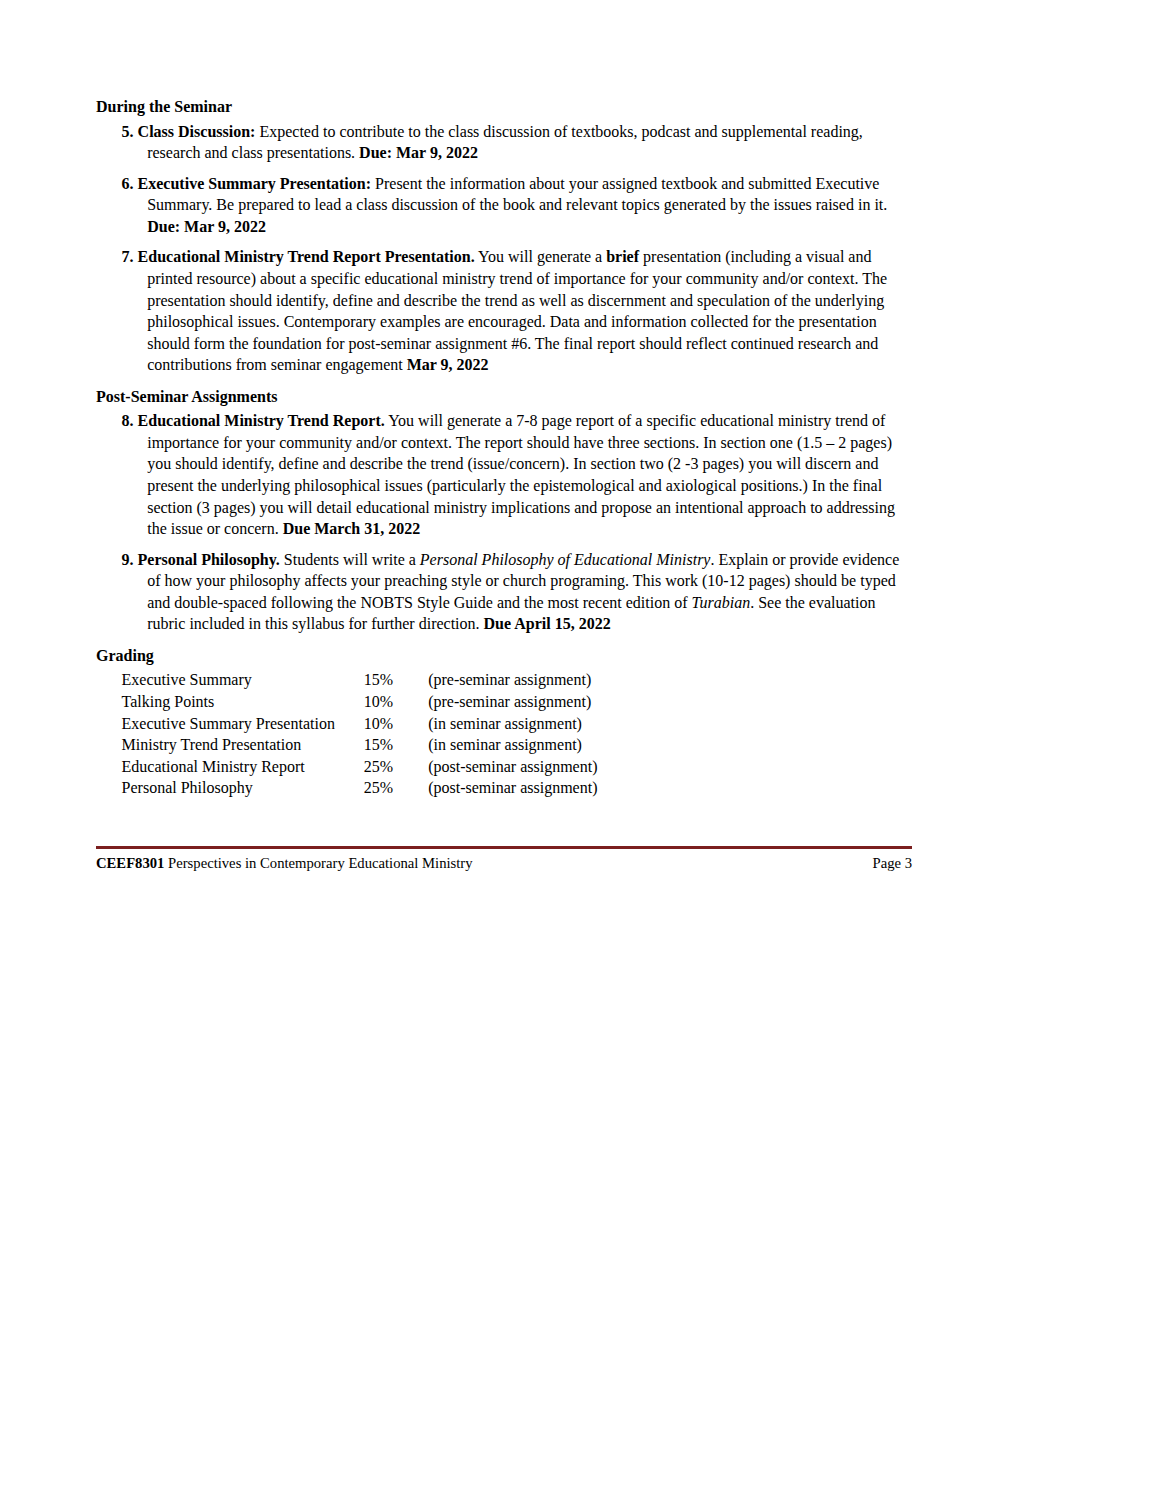During the Seminar
5. Class Discussion: Expected to contribute to the class discussion of textbooks, podcast and supplemental reading, research and class presentations. Due: Mar 9, 2022
6. Executive Summary Presentation: Present the information about your assigned textbook and submitted Executive Summary. Be prepared to lead a class discussion of the book and relevant topics generated by the issues raised in it. Due: Mar 9, 2022
7. Educational Ministry Trend Report Presentation. You will generate a brief presentation (including a visual and printed resource) about a specific educational ministry trend of importance for your community and/or context. The presentation should identify, define and describe the trend as well as discernment and speculation of the underlying philosophical issues. Contemporary examples are encouraged. Data and information collected for the presentation should form the foundation for post-seminar assignment #6. The final report should reflect continued research and contributions from seminar engagement Mar 9, 2022
Post-Seminar Assignments
8. Educational Ministry Trend Report. You will generate a 7-8 page report of a specific educational ministry trend of importance for your community and/or context. The report should have three sections. In section one (1.5 – 2 pages) you should identify, define and describe the trend (issue/concern). In section two (2 -3 pages) you will discern and present the underlying philosophical issues (particularly the epistemological and axiological positions.) In the final section (3 pages) you will detail educational ministry implications and propose an intentional approach to addressing the issue or concern. Due March 31, 2022
9. Personal Philosophy. Students will write a Personal Philosophy of Educational Ministry. Explain or provide evidence of how your philosophy affects your preaching style or church programing. This work (10-12 pages) should be typed and double-spaced following the NOBTS Style Guide and the most recent edition of Turabian. See the evaluation rubric included in this syllabus for further direction. Due April 15, 2022
Grading
| Executive Summary | 15% | (pre-seminar assignment) |
| Talking Points | 10% | (pre-seminar assignment) |
| Executive Summary Presentation | 10% | (in seminar assignment) |
| Ministry Trend Presentation | 15% | (in seminar assignment) |
| Educational Ministry Report | 25% | (post-seminar assignment) |
| Personal Philosophy | 25% | (post-seminar assignment) |
CEEF8301 Perspectives in Contemporary Educational Ministry Page 3